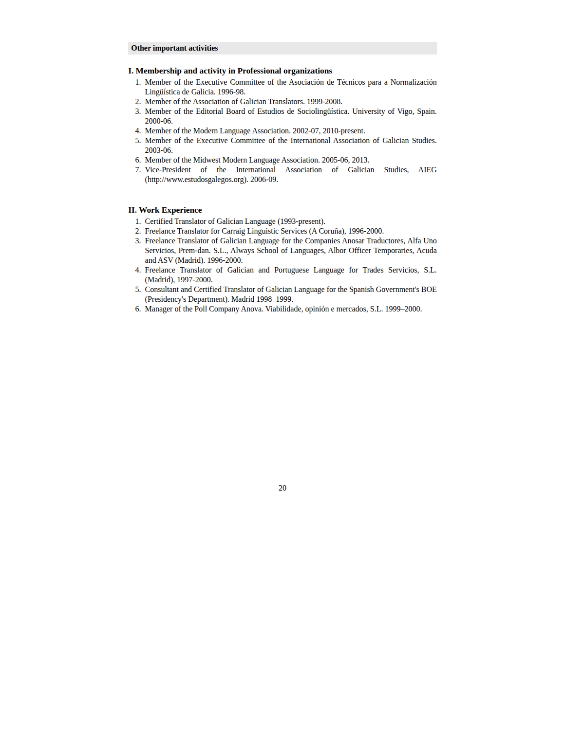Other important activities
I. Membership and activity in Professional organizations
Member of the Executive Committee of the Asociación de Técnicos para a Normalización Lingüística de Galicia. 1996-98.
Member of the Association of Galician Translators. 1999-2008.
Member of the Editorial Board of Estudios de Sociolingüística. University of Vigo, Spain. 2000-06.
Member of the Modern Language Association. 2002-07, 2010-present.
Member of the Executive Committee of the International Association of Galician Studies. 2003-06.
Member of the Midwest Modern Language Association. 2005-06, 2013.
Vice-President of the International Association of Galician Studies, AIEG(http://www.estudosgalegos.org). 2006-09.
II. Work Experience
Certified Translator of Galician Language (1993-present).
Freelance Translator for Carraig Linguistic Services (A Coruña), 1996-2000.
Freelance Translator of Galician Language for the Companies Anosar Traductores, Alfa Uno Servicios, Prem-dan. S.L., Always School of Languages, Albor Officer Temporaries, Acuda and ASV (Madrid). 1996-2000.
Freelance Translator of Galician and Portuguese Language for Trades Servicios, S.L. (Madrid), 1997-2000.
Consultant and Certified Translator of Galician Language for the Spanish Government's BOE (Presidency's Department). Madrid 1998–1999.
Manager of the Poll Company Anova. Viabilidade, opinión e mercados, S.L. 1999–2000.
20